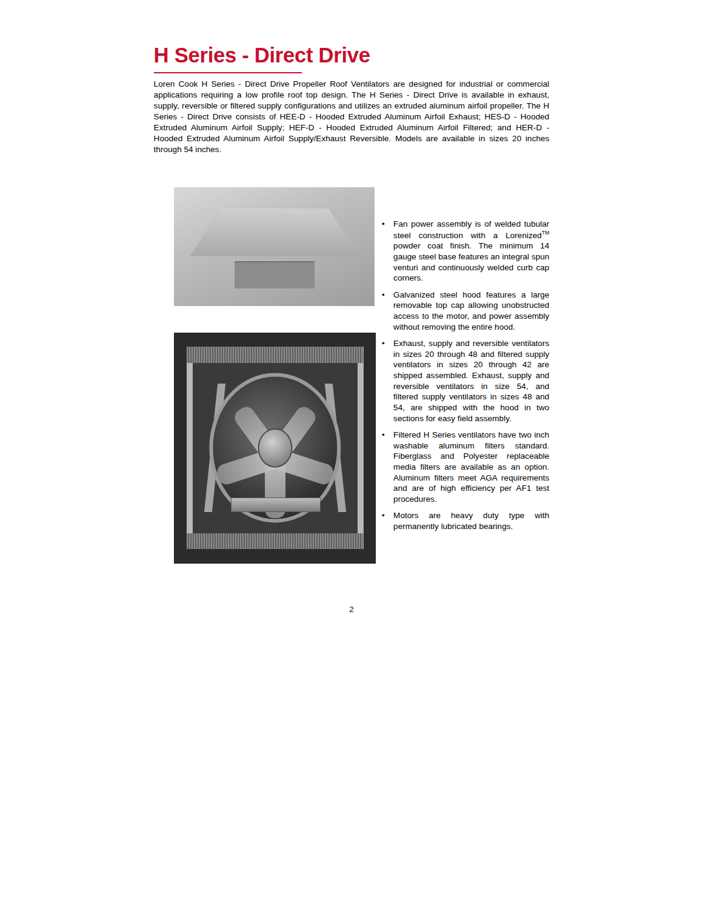H Series - Direct Drive
Loren Cook H Series - Direct Drive Propeller Roof Ventilators are designed for industrial or commercial applications requiring a low profile roof top design. The H Series - Direct Drive is available in exhaust, supply, reversible or filtered supply configurations and utilizes an extruded aluminum airfoil propeller. The H Series - Direct Drive consists of HEE-D - Hooded Extruded Aluminum Airfoil Exhaust; HES-D - Hooded Extruded Aluminum Airfoil Supply; HEF-D - Hooded Extruded Aluminum Airfoil Filtered; and HER-D - Hooded Extruded Aluminum Airfoil Supply/Exhaust Reversible. Models are available in sizes 20 inches through 54 inches.
Fan power assembly is of welded tubular steel construction with a LorenizedTM powder coat finish. The minimum 14 gauge steel base features an integral spun venturi and continuously welded curb cap corners.
Galvanized steel hood features a large removable top cap allowing unobstructed access to the motor, and power assembly without removing the entire hood.
Exhaust, supply and reversible ventilators in sizes 20 through 48 and filtered supply ventilators in sizes 20 through 42 are shipped assembled. Exhaust, supply and reversible ventilators in size 54, and filtered supply ventilators in sizes 48 and 54, are shipped with the hood in two sections for easy field assembly.
Filtered H Series ventilators have two inch washable aluminum filters standard. Fiberglass and Polyester replaceable media filters are available as an option. Aluminum filters meet AGA requirements and are of high efficiency per AF1 test procedures.
Motors are heavy duty type with permanently lubricated bearings.
2